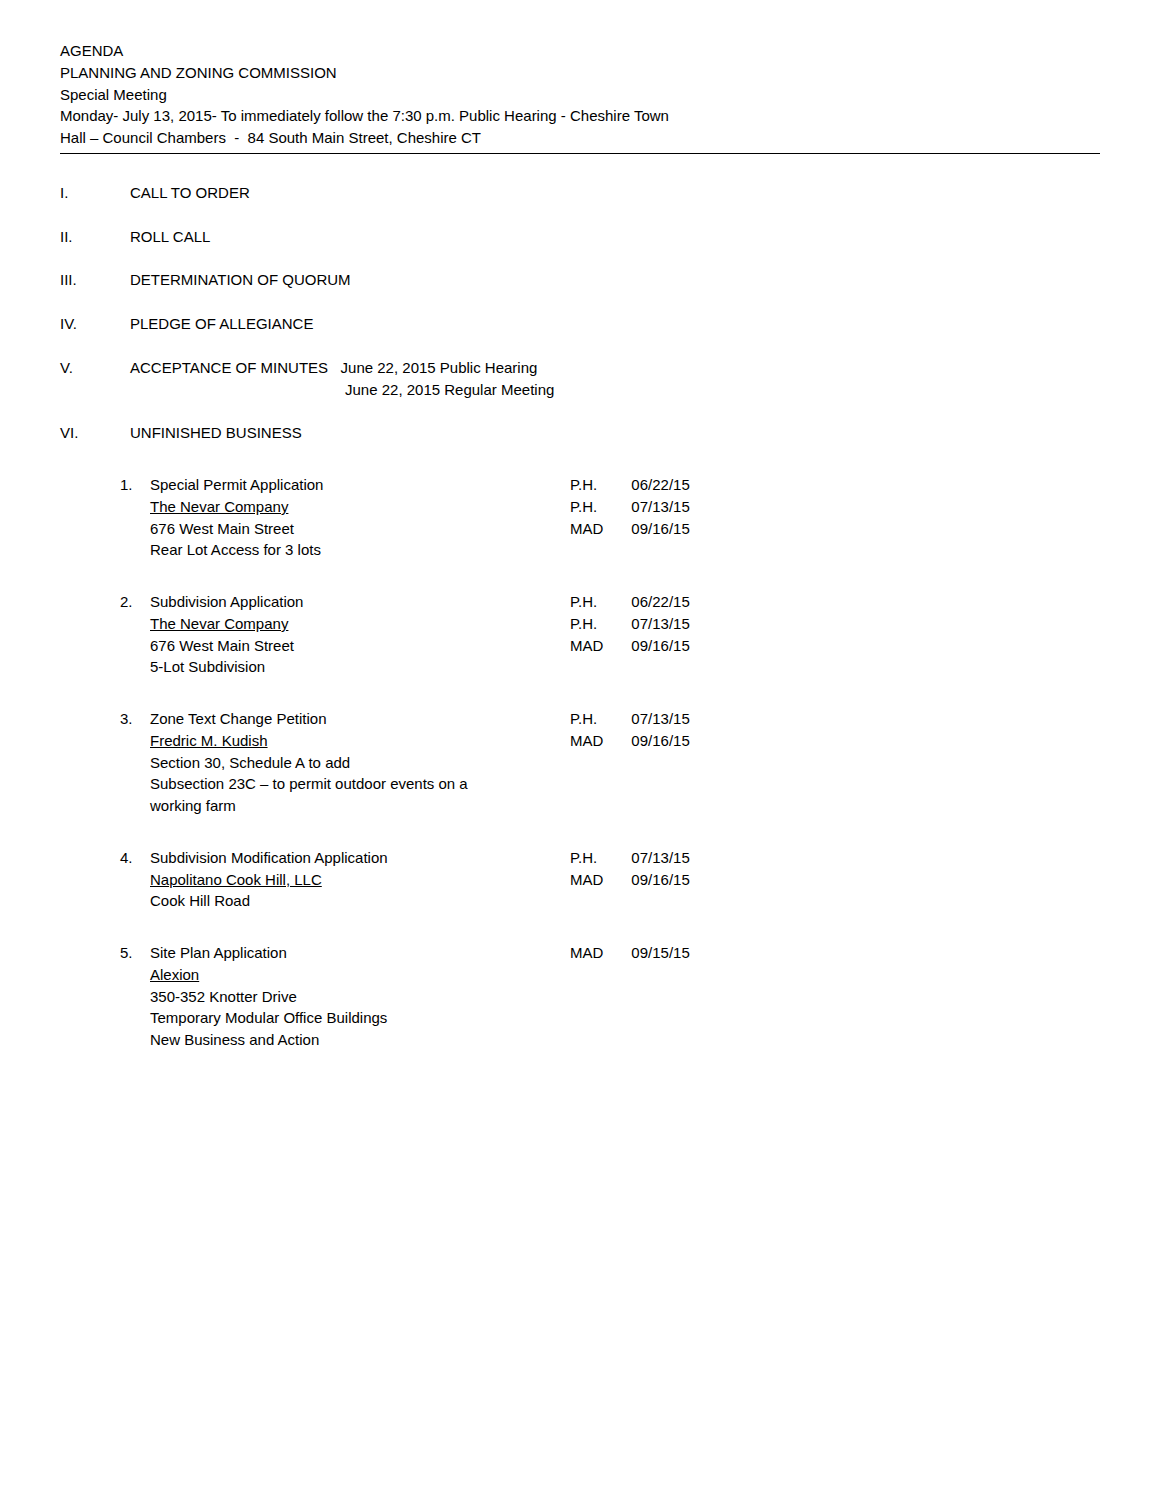AGENDA
PLANNING AND ZONING COMMISSION
Special Meeting
Monday- July 13, 2015- To immediately follow the 7:30 p.m. Public Hearing - Cheshire Town
Hall – Council Chambers - 84 South Main Street, Cheshire CT
I.
CALL TO ORDER
II.
ROLL CALL
III.
DETERMINATION OF QUORUM
IV.
PLEDGE OF ALLEGIANCE
V.
ACCEPTANCE OF MINUTES June 22, 2015 Public Hearing
June 22, 2015 Regular Meeting
VI.
UNFINISHED BUSINESS
1.
Special Permit Application
The Nevar Company
676 West Main Street
Rear Lot Access for 3 lots
P.H. 06/22/15
P.H. 07/13/15
MAD 09/16/15
2.
Subdivision Application
The Nevar Company
676 West Main Street
5-Lot Subdivision
P.H. 06/22/15
P.H. 07/13/15
MAD 09/16/15
3.
Zone Text Change Petition
Fredric M. Kudish
Section 30, Schedule A to add
Subsection 23C – to permit outdoor events on a
working farm
P.H. 07/13/15
MAD 09/16/15
4.
Subdivision Modification Application
Napolitano Cook Hill, LLC
Cook Hill Road
P.H. 07/13/15
MAD 09/16/15
5.
Site Plan Application
Alexion
350-352 Knotter Drive
Temporary Modular Office Buildings
New Business and Action
MAD 09/15/15